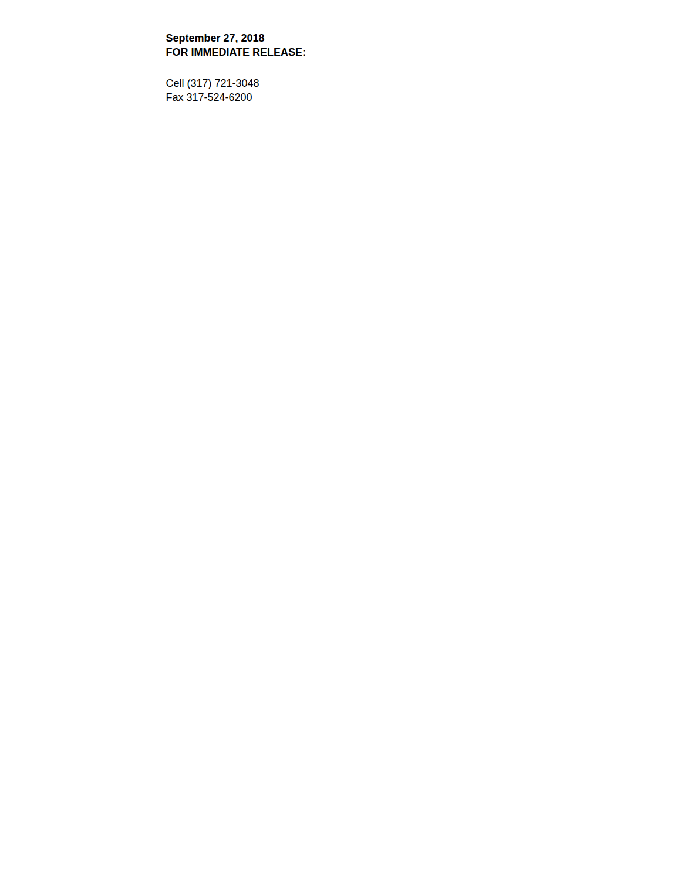September 27, 2018 FOR IMMEDIATE RELEASE:
Cell (317) 721-3048 Fax 317-524-6200